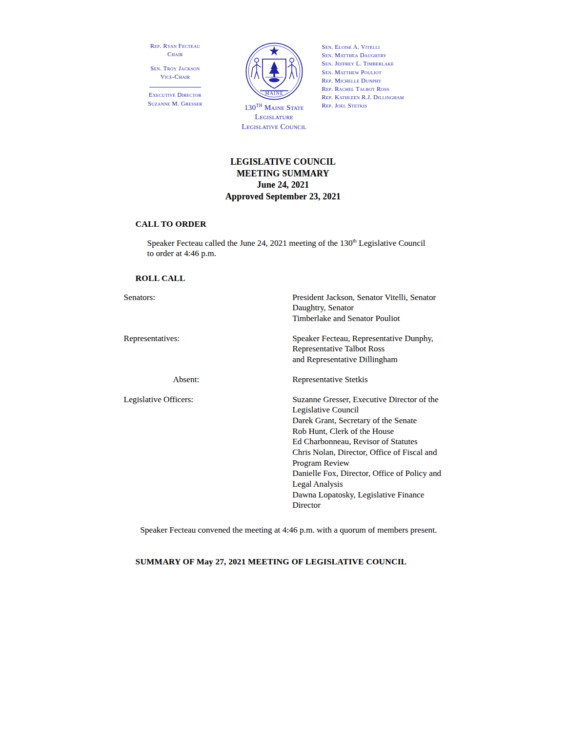Rep. Ryan Fecteau
Chair
Sen. Troy Jackson
Vice-Chair
Executive Director
Suzanne M. Gresser
MAINE
130TH Maine State Legislature
Legislative Council
Sen. Eloise A. Vitelli
Sen. Matthea Daughtry
Sen. Jeffrey L. Timberlake
Sen. Matthew Pouliot
Rep. Michelle Dunphy
Rep. Rachel Talbot Ross
Rep. Kathleen R.J. Dillingham
Rep. Joel Stetkis
LEGISLATIVE COUNCIL MEETING SUMMARY June 24, 2021 Approved September 23, 2021
CALL TO ORDER
Speaker Fecteau called the June 24, 2021 meeting of the 130th Legislative Council to order at 4:46 p.m.
ROLL CALL
| Senators: | President Jackson, Senator Vitelli, Senator Daughtry, Senator Timberlake and Senator Pouliot |
| Representatives: | Speaker Fecteau, Representative Dunphy, Representative Talbot Ross and Representative Dillingham |
| Absent: | Representative Stetkis |
| Legislative Officers: | Suzanne Gresser, Executive Director of the Legislative Council Darek Grant, Secretary of the Senate Rob Hunt, Clerk of the House Ed Charbonneau, Revisor of Statutes Chris Nolan, Director, Office of Fiscal and Program Review Danielle Fox, Director, Office of Policy and Legal Analysis Dawna Lopatosky, Legislative Finance Director |
Speaker Fecteau convened the meeting at 4:46 p.m. with a quorum of members present.
SUMMARY OF May 27, 2021 MEETING OF LEGISLATIVE COUNCIL